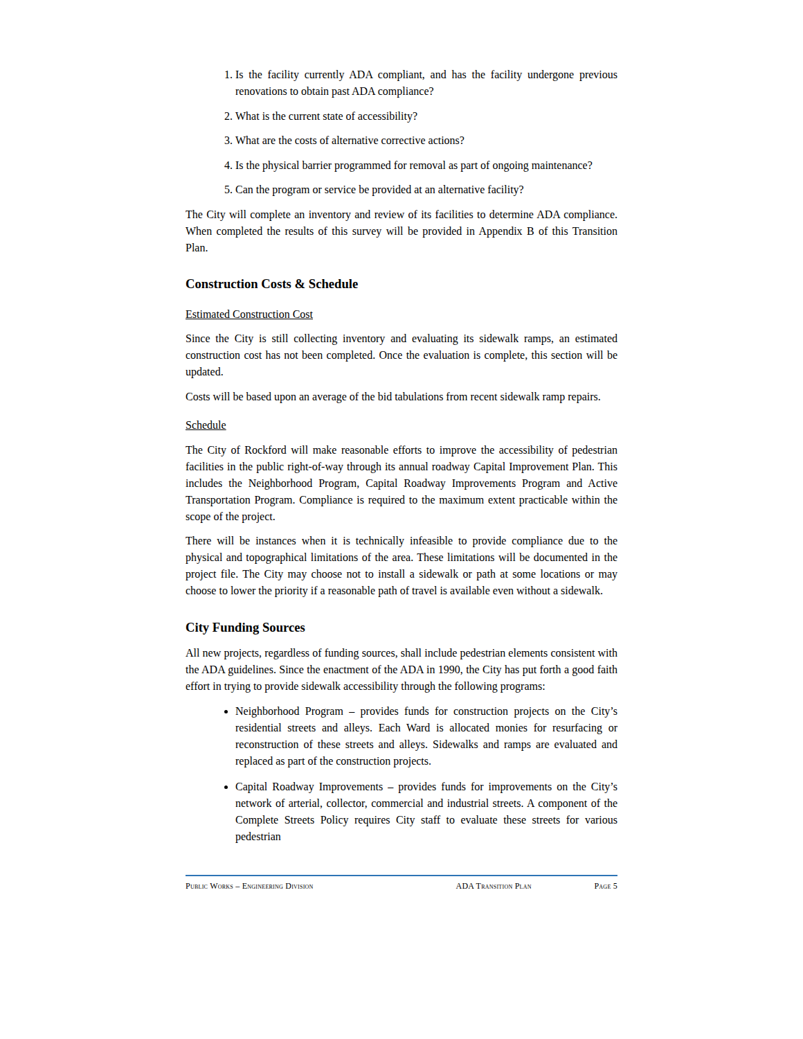Is the facility currently ADA compliant, and has the facility undergone previous renovations to obtain past ADA compliance?
What is the current state of accessibility?
What are the costs of alternative corrective actions?
Is the physical barrier programmed for removal as part of ongoing maintenance?
Can the program or service be provided at an alternative facility?
The City will complete an inventory and review of its facilities to determine ADA compliance. When completed the results of this survey will be provided in Appendix B of this Transition Plan.
Construction Costs & Schedule
Estimated Construction Cost
Since the City is still collecting inventory and evaluating its sidewalk ramps, an estimated construction cost has not been completed. Once the evaluation is complete, this section will be updated.
Costs will be based upon an average of the bid tabulations from recent sidewalk ramp repairs.
Schedule
The City of Rockford will make reasonable efforts to improve the accessibility of pedestrian facilities in the public right-of-way through its annual roadway Capital Improvement Plan. This includes the Neighborhood Program, Capital Roadway Improvements Program and Active Transportation Program. Compliance is required to the maximum extent practicable within the scope of the project.
There will be instances when it is technically infeasible to provide compliance due to the physical and topographical limitations of the area. These limitations will be documented in the project file. The City may choose not to install a sidewalk or path at some locations or may choose to lower the priority if a reasonable path of travel is available even without a sidewalk.
City Funding Sources
All new projects, regardless of funding sources, shall include pedestrian elements consistent with the ADA guidelines. Since the enactment of the ADA in 1990, the City has put forth a good faith effort in trying to provide sidewalk accessibility through the following programs:
Neighborhood Program – provides funds for construction projects on the City’s residential streets and alleys. Each Ward is allocated monies for resurfacing or reconstruction of these streets and alleys. Sidewalks and ramps are evaluated and replaced as part of the construction projects.
Capital Roadway Improvements – provides funds for improvements on the City’s network of arterial, collector, commercial and industrial streets. A component of the Complete Streets Policy requires City staff to evaluate these streets for various pedestrian
Public Works – Engineering Division ADA Transition Plan Page 5